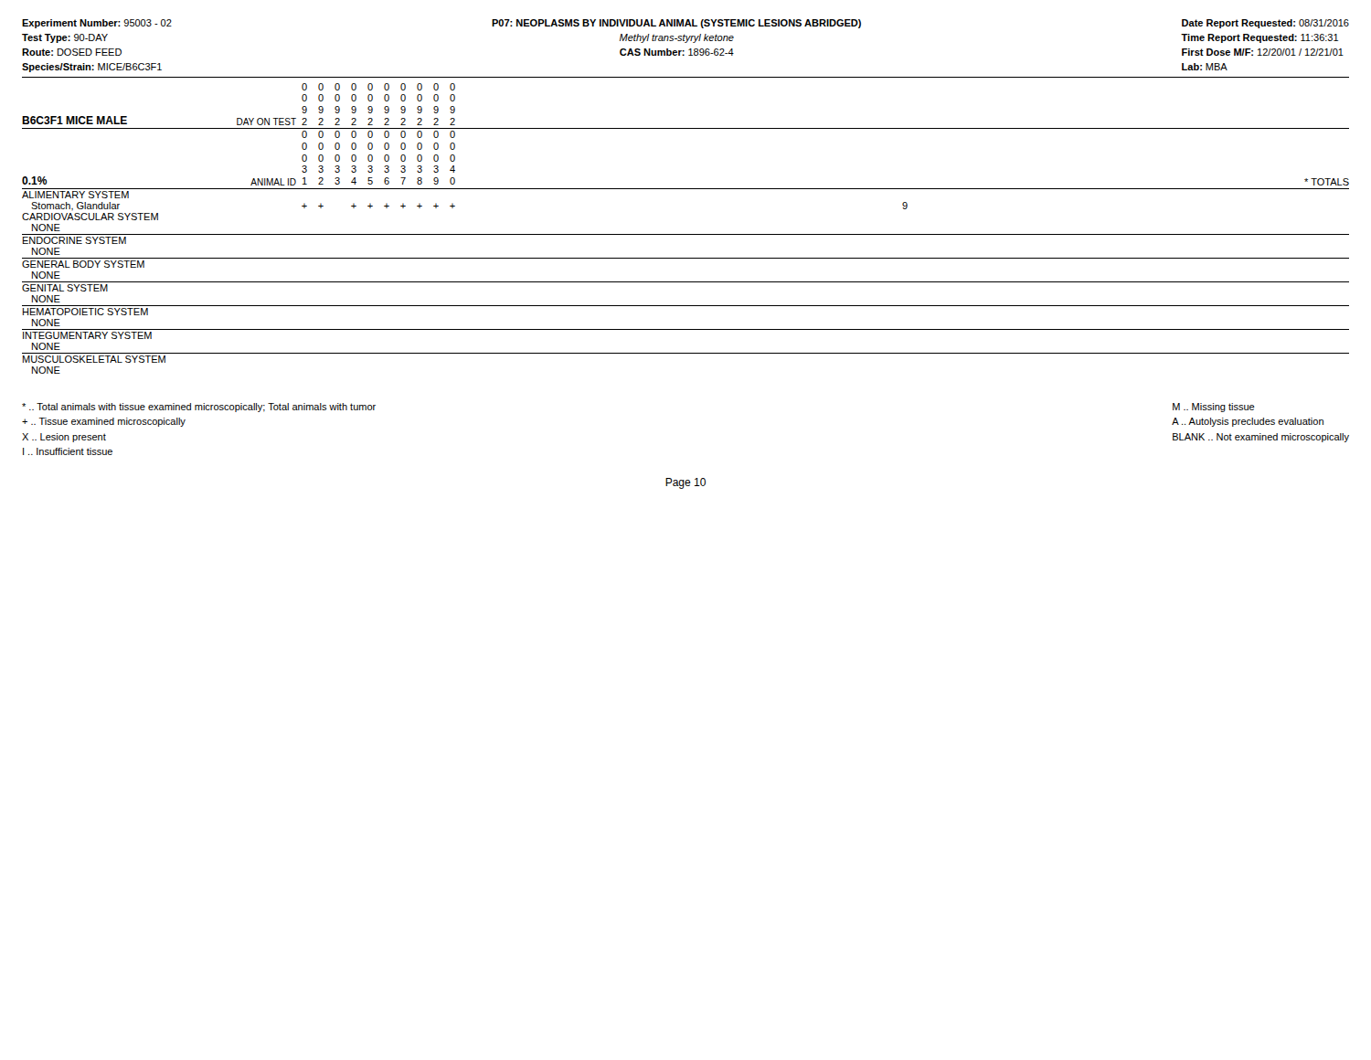Experiment Number: 95003 - 02
Test Type: 90-DAY
Route: DOSED FEED
Species/Strain: MICE/B6C3F1
P07: NEOPLASMS BY INDIVIDUAL ANIMAL (SYSTEMIC LESIONS ABRIDGED)
Methyl trans-styryl ketone
CAS Number: 1896-62-4
Date Report Requested: 08/31/2016
Time Report Requested: 11:36:31
First Dose M/F: 12/20/01 / 12/21/01
Lab: MBA
| B6C3F1 MICE MALE DAY ON TEST | 0 0 9 2 | 0 0 9 2 | 0 0 9 2 | 0 0 9 2 | 0 0 9 2 | 0 0 9 2 | 0 0 9 2 | 0 0 9 2 | 0 0 9 2 | 0 0 9 2 | |
| 0.1% ANIMAL ID | 0 0 0 3 1 | 0 0 0 3 2 | 0 0 0 3 3 | 0 0 0 3 4 | 0 0 0 3 5 | 0 0 0 3 6 | 0 0 0 3 7 | 0 0 0 3 8 | 0 0 0 3 9 | 0 0 0 4 0 | * TOTALS |
| ALIMENTARY SYSTEM |
| Stomach, Glandular | + | + | | + | + | + | + | + | + | + | 9 |
| CARDIOVASCULAR SYSTEM |
| NONE | |
| ENDOCRINE SYSTEM |
| NONE | |
| GENERAL BODY SYSTEM |
| NONE | |
| GENITAL SYSTEM |
| NONE | |
| HEMATOPOIETIC SYSTEM |
| NONE | |
| INTEGUMENTARY SYSTEM |
| NONE | |
| MUSCULOSKELETAL SYSTEM |
| NONE | |
* .. Total animals with tissue examined microscopically; Total animals with tumor
+ .. Tissue examined microscopically
X .. Lesion present
I .. Insufficient tissue
M .. Missing tissue
A .. Autolysis precludes evaluation
BLANK .. Not examined microscopically
Page 10